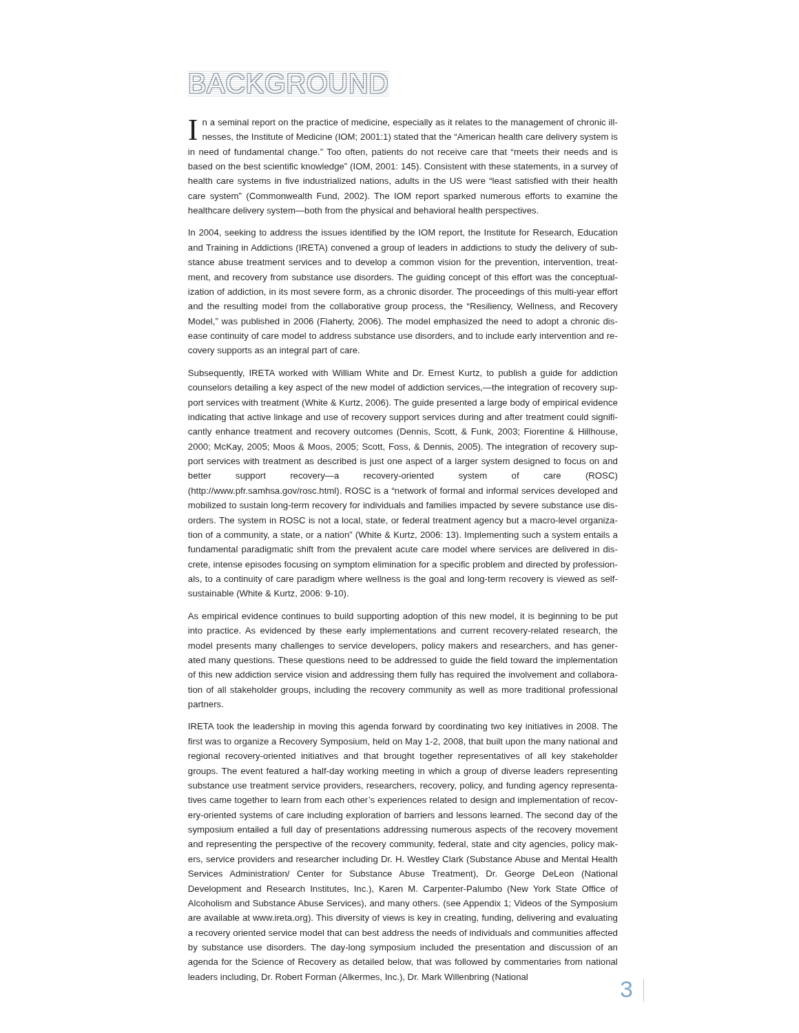BACKGROUND
In a seminal report on the practice of medicine, especially as it relates to the management of chronic illnesses, the Institute of Medicine (IOM; 2001:1) stated that the “American health care delivery system is in need of fundamental change.” Too often, patients do not receive care that “meets their needs and is based on the best scientific knowledge” (IOM, 2001: 145). Consistent with these statements, in a survey of health care systems in five industrialized nations, adults in the US were “least satisfied with their health care system” (Commonwealth Fund, 2002). The IOM report sparked numerous efforts to examine the healthcare delivery system—both from the physical and behavioral health perspectives.
In 2004, seeking to address the issues identified by the IOM report, the Institute for Research, Education and Training in Addictions (IRETA) convened a group of leaders in addictions to study the delivery of substance abuse treatment services and to develop a common vision for the prevention, intervention, treatment, and recovery from substance use disorders. The guiding concept of this effort was the conceptualization of addiction, in its most severe form, as a chronic disorder. The proceedings of this multi-year effort and the resulting model from the collaborative group process, the “Resiliency, Wellness, and Recovery Model,” was published in 2006 (Flaherty, 2006). The model emphasized the need to adopt a chronic disease continuity of care model to address substance use disorders, and to include early intervention and recovery supports as an integral part of care.
Subsequently, IRETA worked with William White and Dr. Ernest Kurtz, to publish a guide for addiction counselors detailing a key aspect of the new model of addiction services,—the integration of recovery support services with treatment (White & Kurtz, 2006). The guide presented a large body of empirical evidence indicating that active linkage and use of recovery support services during and after treatment could significantly enhance treatment and recovery outcomes (Dennis, Scott, & Funk, 2003; Fiorentine & Hillhouse, 2000; McKay, 2005; Moos & Moos, 2005; Scott, Foss, & Dennis, 2005). The integration of recovery support services with treatment as described is just one aspect of a larger system designed to focus on and better support recovery—a recovery-oriented system of care (ROSC) (http://www.pfr.samhsa.gov/rosc.html). ROSC is a “network of formal and informal services developed and mobilized to sustain long-term recovery for individuals and families impacted by severe substance use disorders. The system in ROSC is not a local, state, or federal treatment agency but a macro-level organization of a community, a state, or a nation” (White & Kurtz, 2006: 13). Implementing such a system entails a fundamental paradigmatic shift from the prevalent acute care model where services are delivered in discrete, intense episodes focusing on symptom elimination for a specific problem and directed by professionals, to a continuity of care paradigm where wellness is the goal and long-term recovery is viewed as self-sustainable (White & Kurtz, 2006: 9-10).
As empirical evidence continues to build supporting adoption of this new model, it is beginning to be put into practice. As evidenced by these early implementations and current recovery-related research, the model presents many challenges to service developers, policy makers and researchers, and has generated many questions. These questions need to be addressed to guide the field toward the implementation of this new addiction service vision and addressing them fully has required the involvement and collaboration of all stakeholder groups, including the recovery community as well as more traditional professional partners.
IRETA took the leadership in moving this agenda forward by coordinating two key initiatives in 2008. The first was to organize a Recovery Symposium, held on May 1-2, 2008, that built upon the many national and regional recovery-oriented initiatives and that brought together representatives of all key stakeholder groups. The event featured a half-day working meeting in which a group of diverse leaders representing substance use treatment service providers, researchers, recovery, policy, and funding agency representatives came together to learn from each other’s experiences related to design and implementation of recovery-oriented systems of care including exploration of barriers and lessons learned. The second day of the symposium entailed a full day of presentations addressing numerous aspects of the recovery movement and representing the perspective of the recovery community, federal, state and city agencies, policy makers, service providers and researcher including Dr. H. Westley Clark (Substance Abuse and Mental Health Services Administration/ Center for Substance Abuse Treatment), Dr. George DeLeon (National Development and Research Institutes, Inc.), Karen M. Carpenter-Palumbo (New York State Office of Alcoholism and Substance Abuse Services), and many others. (see Appendix 1; Videos of the Symposium are available at www.ireta.org). This diversity of views is key in creating, funding, delivering and evaluating a recovery oriented service model that can best address the needs of individuals and communities affected by substance use disorders. The day-long symposium included the presentation and discussion of an agenda for the Science of Recovery as detailed below, that was followed by commentaries from national leaders including, Dr. Robert Forman (Alkermes, Inc.), Dr. Mark Willenbring (National
3